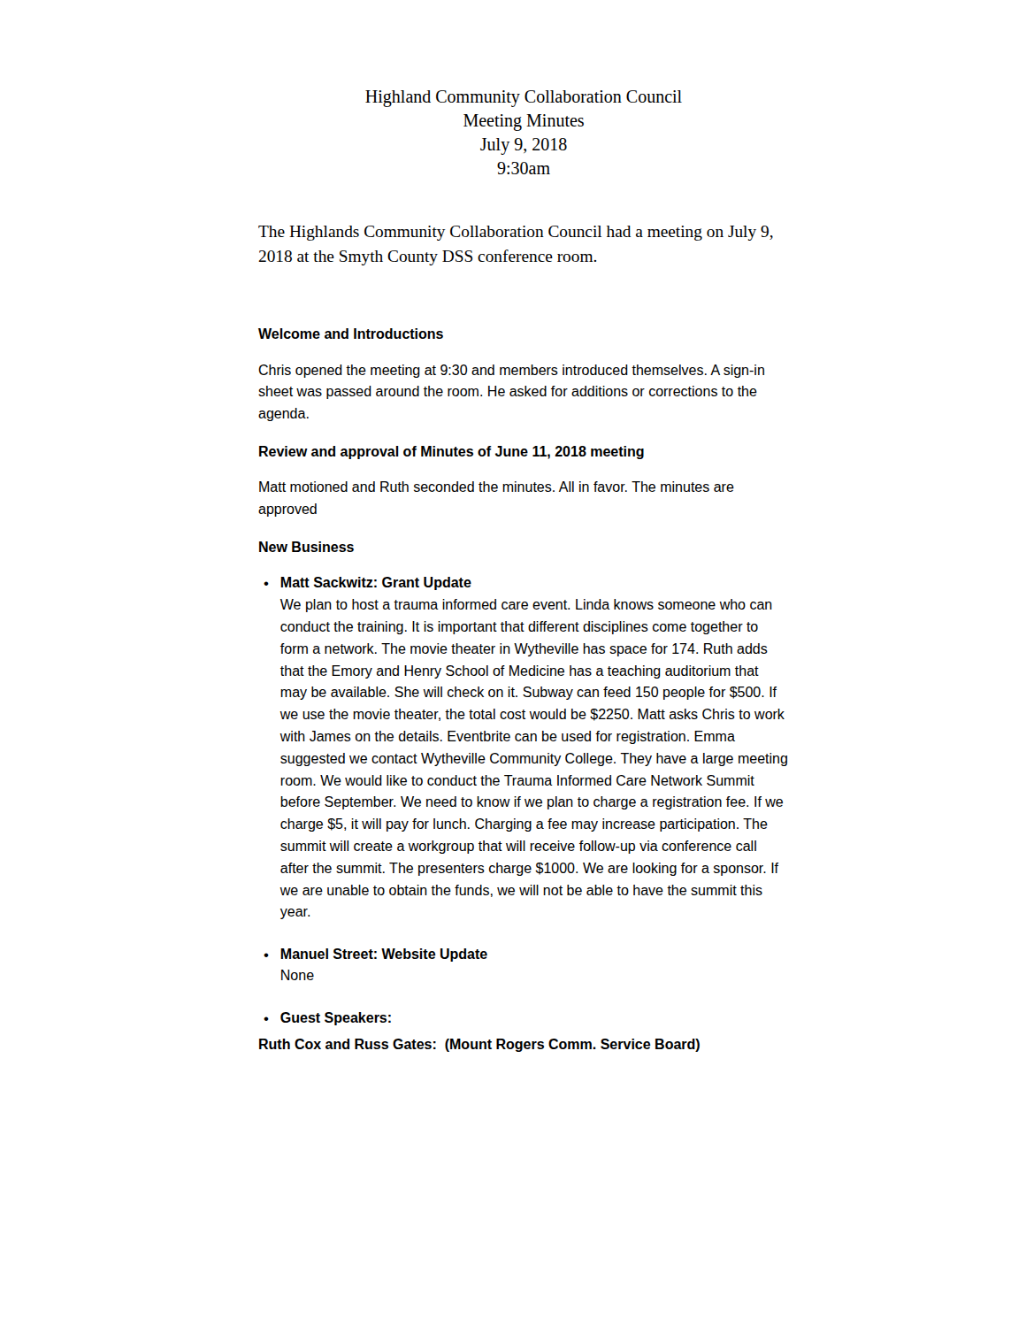Highland Community Collaboration Council Meeting Minutes July 9, 2018 9:30am
The Highlands Community Collaboration Council had a meeting on July 9, 2018 at the Smyth County DSS conference room.
Welcome and Introductions
Chris opened the meeting at 9:30 and members introduced themselves. A sign-in sheet was passed around the room. He asked for additions or corrections to the agenda.
Review and approval of Minutes of June 11, 2018 meeting
Matt motioned and Ruth seconded the minutes. All in favor. The minutes are approved
New Business
Matt Sackwitz: Grant Update We plan to host a trauma informed care event. Linda knows someone who can conduct the training. It is important that different disciplines come together to form a network. The movie theater in Wytheville has space for 174. Ruth adds that the Emory and Henry School of Medicine has a teaching auditorium that may be available. She will check on it. Subway can feed 150 people for $500. If we use the movie theater, the total cost would be $2250. Matt asks Chris to work with James on the details. Eventbrite can be used for registration. Emma suggested we contact Wytheville Community College. They have a large meeting room. We would like to conduct the Trauma Informed Care Network Summit before September. We need to know if we plan to charge a registration fee. If we charge $5, it will pay for lunch. Charging a fee may increase participation. The summit will create a workgroup that will receive follow-up via conference call after the summit. The presenters charge $1000. We are looking for a sponsor. If we are unable to obtain the funds, we will not be able to have the summit this year.
Manuel Street: Website Update None
Guest Speakers:
Ruth Cox and Russ Gates: (Mount Rogers Comm. Service Board)